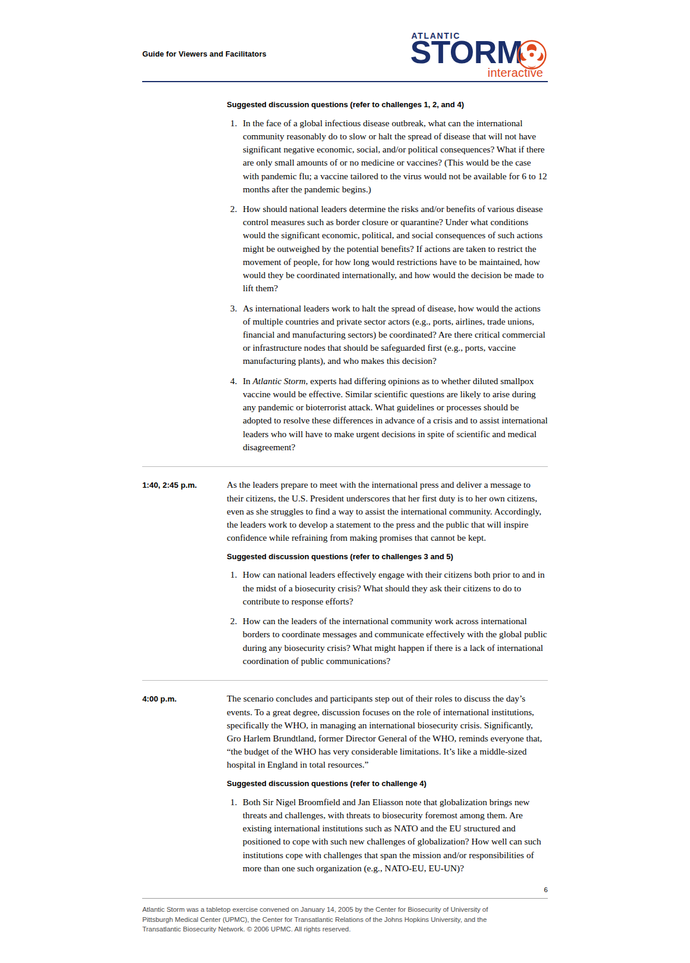Guide for Viewers and Facilitators
ATLANTIC
STORM
interactive
Suggested discussion questions (refer to challenges 1, 2, and 4)
In the face of a global infectious disease outbreak, what can the international community reasonably do to slow or halt the spread of disease that will not have significant negative economic, social, and/or political consequences? What if there are only small amounts of or no medicine or vaccines? (This would be the case with pandemic flu; a vaccine tailored to the virus would not be available for 6 to 12 months after the pandemic begins.)
How should national leaders determine the risks and/or benefits of various disease control measures such as border closure or quarantine? Under what conditions would the significant economic, political, and social consequences of such actions might be outweighed by the potential benefits? If actions are taken to restrict the movement of people, for how long would restrictions have to be maintained, how would they be coordinated internationally, and how would the decision be made to lift them?
As international leaders work to halt the spread of disease, how would the actions of multiple countries and private sector actors (e.g., ports, airlines, trade unions, financial and manufacturing sectors) be coordinated? Are there critical commercial or infrastructure nodes that should be safeguarded first (e.g., ports, vaccine manufacturing plants), and who makes this decision?
In Atlantic Storm, experts had differing opinions as to whether diluted smallpox vaccine would be effective. Similar scientific questions are likely to arise during any pandemic or bioterrorist attack. What guidelines or processes should be adopted to resolve these differences in advance of a crisis and to assist international leaders who will have to make urgent decisions in spite of scientific and medical disagreement?
1:40, 2:45 p.m.
As the leaders prepare to meet with the international press and deliver a message to their citizens, the U.S. President underscores that her first duty is to her own citizens, even as she struggles to find a way to assist the international community. Accordingly, the leaders work to develop a statement to the press and the public that will inspire confidence while refraining from making promises that cannot be kept.
Suggested discussion questions (refer to challenges 3 and 5)
How can national leaders effectively engage with their citizens both prior to and in the midst of a biosecurity crisis? What should they ask their citizens to do to contribute to response efforts?
How can the leaders of the international community work across international borders to coordinate messages and communicate effectively with the global public during any biosecurity crisis? What might happen if there is a lack of international coordination of public communications?
4:00 p.m.
The scenario concludes and participants step out of their roles to discuss the day’s events. To a great degree, discussion focuses on the role of international institutions, specifically the WHO, in managing an international biosecurity crisis. Significantly, Gro Harlem Brundtland, former Director General of the WHO, reminds everyone that, “the budget of the WHO has very considerable limitations. It’s like a middle-sized hospital in England in total resources.”
Suggested discussion questions (refer to challenge 4)
Both Sir Nigel Broomfield and Jan Eliasson note that globalization brings new threats and challenges, with threats to biosecurity foremost among them. Are existing international institutions such as NATO and the EU structured and positioned to cope with such new challenges of globalization? How well can such institutions cope with challenges that span the mission and/or responsibilities of more than one such organization (e.g., NATO-EU, EU-UN)?
6
Atlantic Storm was a tabletop exercise convened on January 14, 2005 by the Center for Biosecurity of University of Pittsburgh Medical Center (UPMC), the Center for Transatlantic Relations of the Johns Hopkins University, and the Transatlantic Biosecurity Network. © 2006 UPMC. All rights reserved.